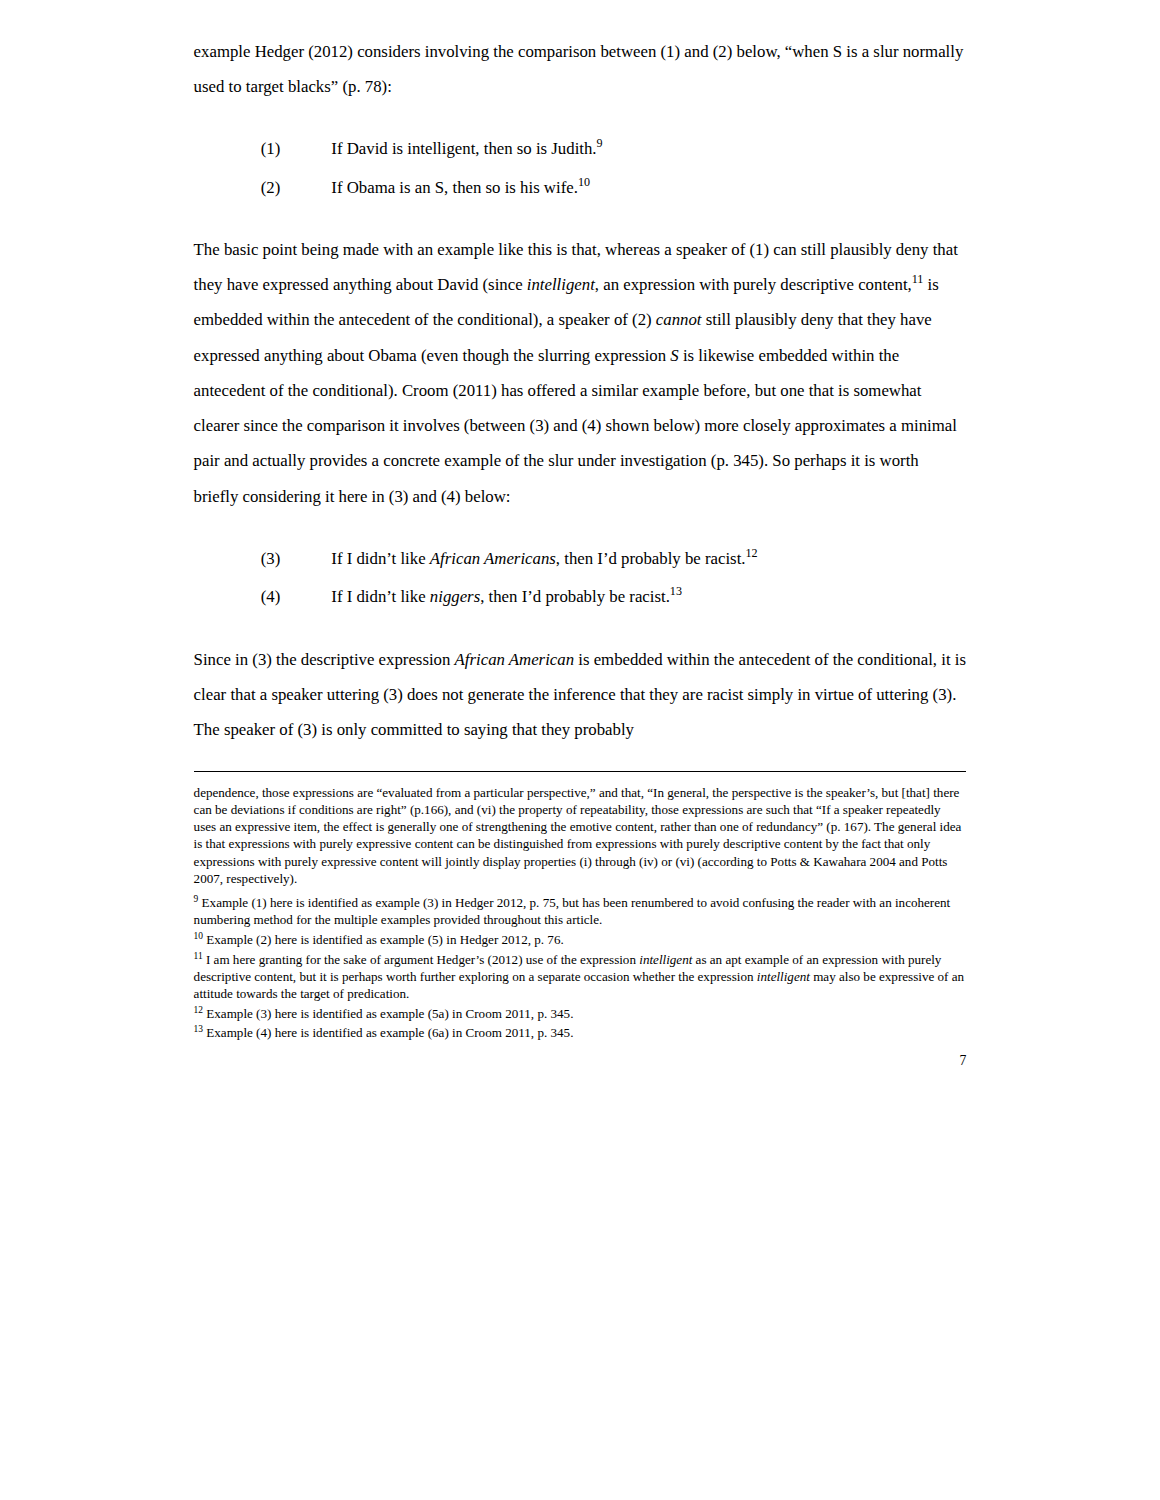example Hedger (2012) considers involving the comparison between (1) and (2) below, “when S is a slur normally used to target blacks” (p. 78):
(1) If David is intelligent, then so is Judith.9
(2) If Obama is an S, then so is his wife.10
The basic point being made with an example like this is that, whereas a speaker of (1) can still plausibly deny that they have expressed anything about David (since intelligent, an expression with purely descriptive content,11 is embedded within the antecedent of the conditional), a speaker of (2) cannot still plausibly deny that they have expressed anything about Obama (even though the slurring expression S is likewise embedded within the antecedent of the conditional). Croom (2011) has offered a similar example before, but one that is somewhat clearer since the comparison it involves (between (3) and (4) shown below) more closely approximates a minimal pair and actually provides a concrete example of the slur under investigation (p. 345). So perhaps it is worth briefly considering it here in (3) and (4) below:
(3) If I didn’t like African Americans, then I’d probably be racist.12
(4) If I didn’t like niggers, then I’d probably be racist.13
Since in (3) the descriptive expression African American is embedded within the antecedent of the conditional, it is clear that a speaker uttering (3) does not generate the inference that they are racist simply in virtue of uttering (3). The speaker of (3) is only committed to saying that they probably
dependence, those expressions are “evaluated from a particular perspective,” and that, “In general, the perspective is the speaker’s, but [that] there can be deviations if conditions are right” (p.166), and (vi) the property of repeatability, those expressions are such that “If a speaker repeatedly uses an expressive item, the effect is generally one of strengthening the emotive content, rather than one of redundancy” (p. 167). The general idea is that expressions with purely expressive content can be distinguished from expressions with purely descriptive content by the fact that only expressions with purely expressive content will jointly display properties (i) through (iv) or (vi) (according to Potts & Kawahara 2004 and Potts 2007, respectively).
9 Example (1) here is identified as example (3) in Hedger 2012, p. 75, but has been renumbered to avoid confusing the reader with an incoherent numbering method for the multiple examples provided throughout this article.
10 Example (2) here is identified as example (5) in Hedger 2012, p. 76.
11 I am here granting for the sake of argument Hedger’s (2012) use of the expression intelligent as an apt example of an expression with purely descriptive content, but it is perhaps worth further exploring on a separate occasion whether the expression intelligent may also be expressive of an attitude towards the target of predication.
12 Example (3) here is identified as example (5a) in Croom 2011, p. 345.
13 Example (4) here is identified as example (6a) in Croom 2011, p. 345.
7